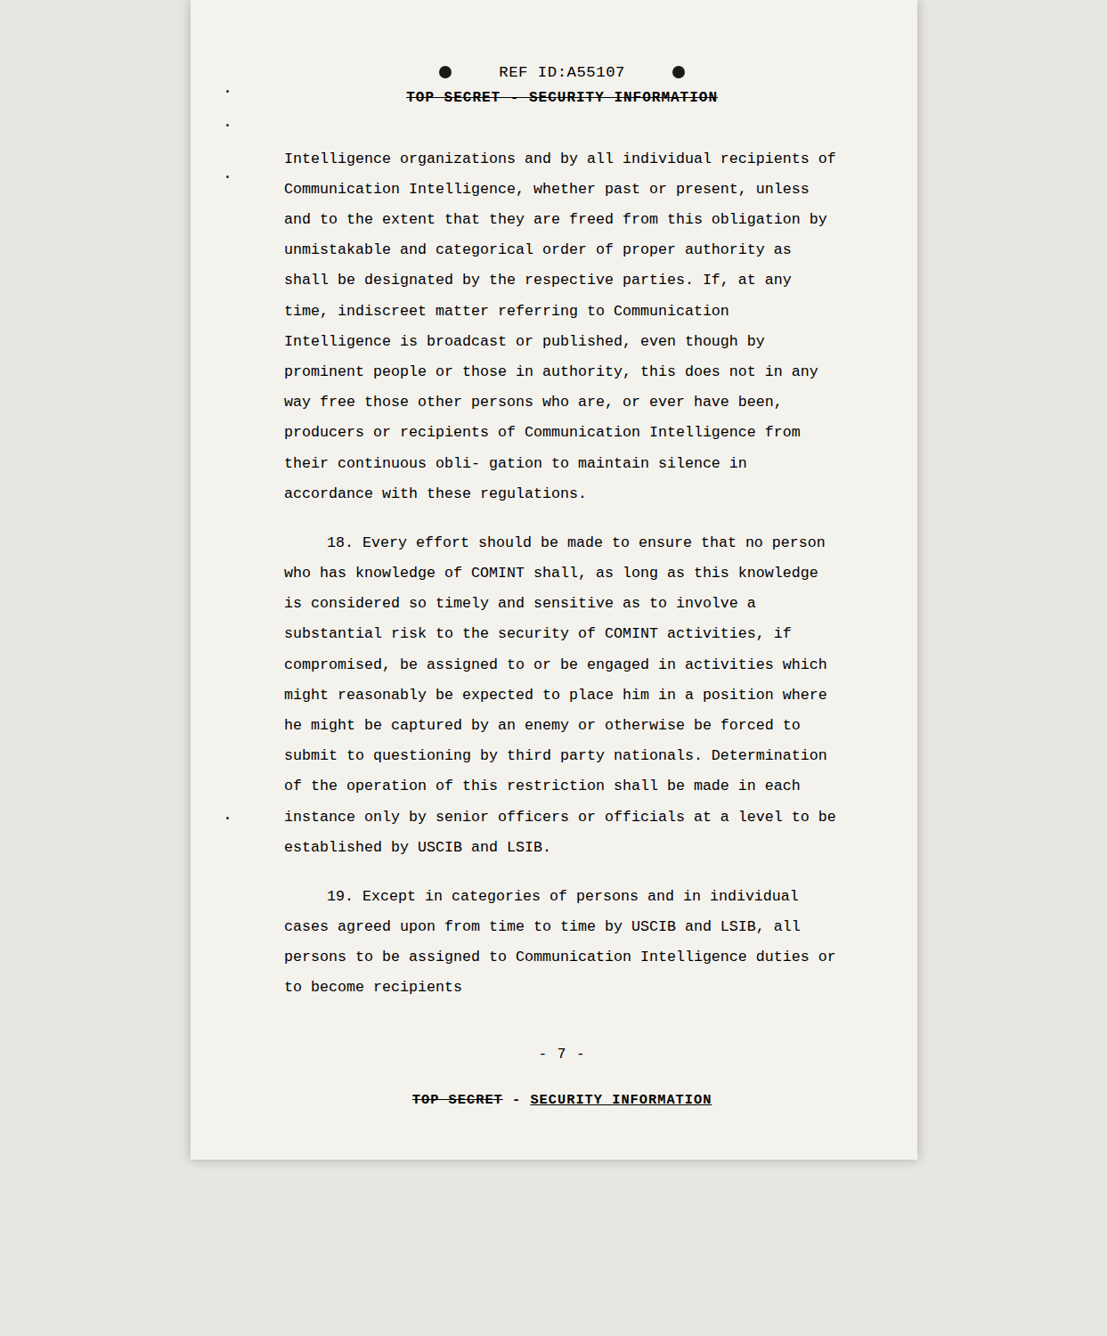REF ID:A55107
TOP SECRET - SECURITY INFORMATION
Intelligence organizations and by all individual recipients of Communication Intelligence, whether past or present, unless and to the extent that they are freed from this obligation by unmistakable and categorical order of proper authority as shall be designated by the respective parties. If, at any time, indiscreet matter referring to Communication Intelligence is broadcast or published, even though by prominent people or those in authority, this does not in any way free those other persons who are, or ever have been, producers or recipients of Communication Intelligence from their continuous obli- gation to maintain silence in accordance with these regulations.
18. Every effort should be made to ensure that no person who has knowledge of COMINT shall, as long as this knowledge is considered so timely and sensitive as to involve a substantial risk to the security of COMINT activities, if compromised, be assigned to or be engaged in activities which might reasonably be expected to place him in a position where he might be captured by an enemy or otherwise be forced to submit to questioning by third party nationals. Determination of the operation of this restriction shall be made in each instance only by senior officers or officials at a level to be established by USCIB and LSIB.
19. Except in categories of persons and in individual cases agreed upon from time to time by USCIB and LSIB, all persons to be assigned to Communication Intelligence duties or to become recipients
- 7 -
TOP SECRET - SECURITY INFORMATION